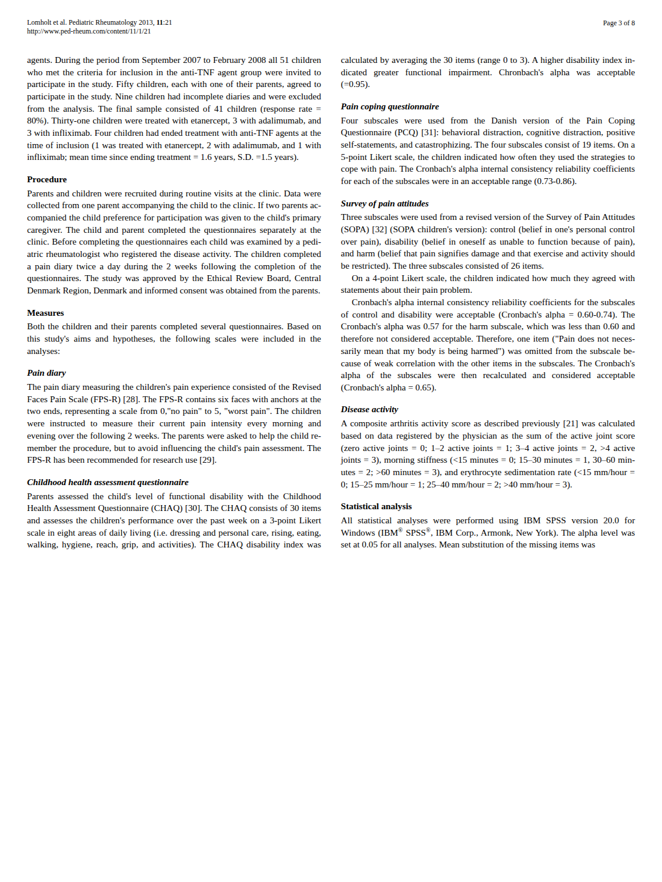Lomholt et al. Pediatric Rheumatology 2013, 11:21
http://www.ped-rheum.com/content/11/1/21
Page 3 of 8
agents. During the period from September 2007 to February 2008 all 51 children who met the criteria for inclusion in the anti-TNF agent group were invited to participate in the study. Fifty children, each with one of their parents, agreed to participate in the study. Nine children had incomplete diaries and were excluded from the analysis. The final sample consisted of 41 children (response rate = 80%). Thirty-one children were treated with etanercept, 3 with adalimumab, and 3 with infliximab. Four children had ended treatment with anti-TNF agents at the time of inclusion (1 was treated with etanercept, 2 with adalimumab, and 1 with infliximab; mean time since ending treatment = 1.6 years, S.D. =1.5 years).
Procedure
Parents and children were recruited during routine visits at the clinic. Data were collected from one parent accompanying the child to the clinic. If two parents accompanied the child preference for participation was given to the child's primary caregiver. The child and parent completed the questionnaires separately at the clinic. Before completing the questionnaires each child was examined by a pediatric rheumatologist who registered the disease activity. The children completed a pain diary twice a day during the 2 weeks following the completion of the questionnaires. The study was approved by the Ethical Review Board, Central Denmark Region, Denmark and informed consent was obtained from the parents.
Measures
Both the children and their parents completed several questionnaires. Based on this study's aims and hypotheses, the following scales were included in the analyses:
Pain diary
The pain diary measuring the children's pain experience consisted of the Revised Faces Pain Scale (FPS-R) [28]. The FPS-R contains six faces with anchors at the two ends, representing a scale from 0,"no pain" to 5, "worst pain". The children were instructed to measure their current pain intensity every morning and evening over the following 2 weeks. The parents were asked to help the child remember the procedure, but to avoid influencing the child's pain assessment. The FPS-R has been recommended for research use [29].
Childhood health assessment questionnaire
Parents assessed the child's level of functional disability with the Childhood Health Assessment Questionnaire (CHAQ) [30]. The CHAQ consists of 30 items and assesses the children's performance over the past week on a 3-point Likert scale in eight areas of daily living (i.e. dressing and personal care, rising, eating, walking, hygiene, reach, grip, and activities). The CHAQ disability index was calculated by averaging the 30 items (range 0 to 3). A higher disability index indicated greater functional impairment. Chronbach's alpha was acceptable (=0.95).
Pain coping questionnaire
Four subscales were used from the Danish version of the Pain Coping Questionnaire (PCQ) [31]: behavioral distraction, cognitive distraction, positive self-statements, and catastrophizing. The four subscales consist of 19 items. On a 5-point Likert scale, the children indicated how often they used the strategies to cope with pain. The Cronbach's alpha internal consistency reliability coefficients for each of the subscales were in an acceptable range (0.73-0.86).
Survey of pain attitudes
Three subscales were used from a revised version of the Survey of Pain Attitudes (SOPA) [32] (SOPA children's version): control (belief in one's personal control over pain), disability (belief in oneself as unable to function because of pain), and harm (belief that pain signifies damage and that exercise and activity should be restricted). The three subscales consisted of 26 items.
On a 4-point Likert scale, the children indicated how much they agreed with statements about their pain problem.
Cronbach's alpha internal consistency reliability coefficients for the subscales of control and disability were acceptable (Cronbach's alpha = 0.60-0.74). The Cronbach's alpha was 0.57 for the harm subscale, which was less than 0.60 and therefore not considered acceptable. Therefore, one item ("Pain does not necessarily mean that my body is being harmed") was omitted from the subscale because of weak correlation with the other items in the subscales. The Cronbach's alpha of the subscales were then recalculated and considered acceptable (Cronbach's alpha = 0.65).
Disease activity
A composite arthritis activity score as described previously [21] was calculated based on data registered by the physician as the sum of the active joint score (zero active joints = 0; 1–2 active joints = 1; 3–4 active joints = 2, >4 active joints = 3), morning stiffness (<15 minutes = 0; 15–30 minutes = 1, 30–60 minutes = 2; >60 minutes = 3), and erythrocyte sedimentation rate (<15 mm/hour = 0; 15–25 mm/hour = 1; 25–40 mm/hour = 2; >40 mm/hour = 3).
Statistical analysis
All statistical analyses were performed using IBM SPSS version 20.0 for Windows (IBM® SPSS®, IBM Corp., Armonk, New York). The alpha level was set at 0.05 for all analyses. Mean substitution of the missing items was